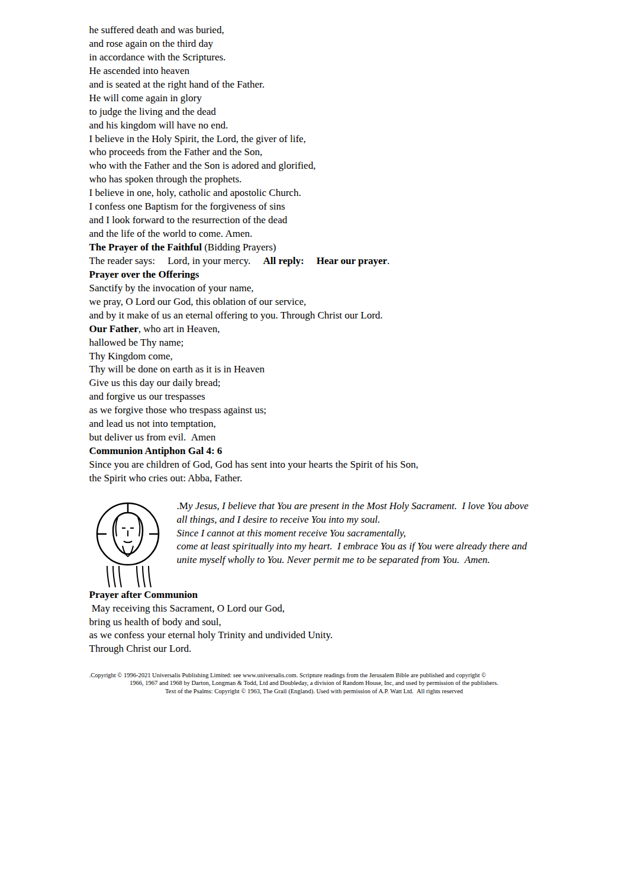he suffered death and was buried,
and rose again on the third day
in accordance with the Scriptures.
He ascended into heaven
and is seated at the right hand of the Father.
He will come again in glory
to judge the living and the dead
and his kingdom will have no end.
I believe in the Holy Spirit, the Lord, the giver of life,
who proceeds from the Father and the Son,
who with the Father and the Son is adored and glorified,
who has spoken through the prophets.
I believe in one, holy, catholic and apostolic Church.
I confess one Baptism for the forgiveness of sins
and I look forward to the resurrection of the dead
and the life of the world to come. Amen.
The Prayer of the Faithful
(Bidding Prayers)
The reader says: Lord, in your mercy. All reply: Hear our prayer.
Prayer over the Offerings
Sanctify by the invocation of your name,
we pray, O Lord our God, this oblation of our service,
and by it make of us an eternal offering to you. Through Christ our Lord.
Our Father
, who art in Heaven,
hallowed be Thy name;
Thy Kingdom come,
Thy will be done on earth as it is in Heaven
Give us this day our daily bread;
and forgive us our trespasses
as we forgive those who trespass against us;
and lead us not into temptation,
but deliver us from evil. Amen
Communion Antiphon Gal 4: 6
Since you are children of God, God has sent into your hearts the Spirit of his Son,
the Spirit who cries out: Abba, Father.
.My Jesus, I believe that You are present in the Most Holy Sacrament. I love You above all things, and I desire to receive You into my soul.
Since I cannot at this moment receive You sacramentally,
come at least spiritually into my heart. I embrace You as if You were already there and unite myself wholly to You. Never permit me to be separated from You. Amen.
Prayer after Communion
May receiving this Sacrament, O Lord our God,
bring us health of body and soul,
as we confess your eternal holy Trinity and undivided Unity.
Through Christ our Lord.
.Copyright © 1996-2021 Universalis Publishing Limited: see www.universalis.com. Scripture readings from the Jerusalem Bible are published and copyright ©
1966, 1967 and 1968 by Darton, Longman & Todd, Ltd and Doubleday, a division of Random House, Inc, and used by permission of the publishers.
Text of the Psalms: Copyright © 1963, The Grail (England). Used with permission of A.P. Watt Ltd. All rights reserved